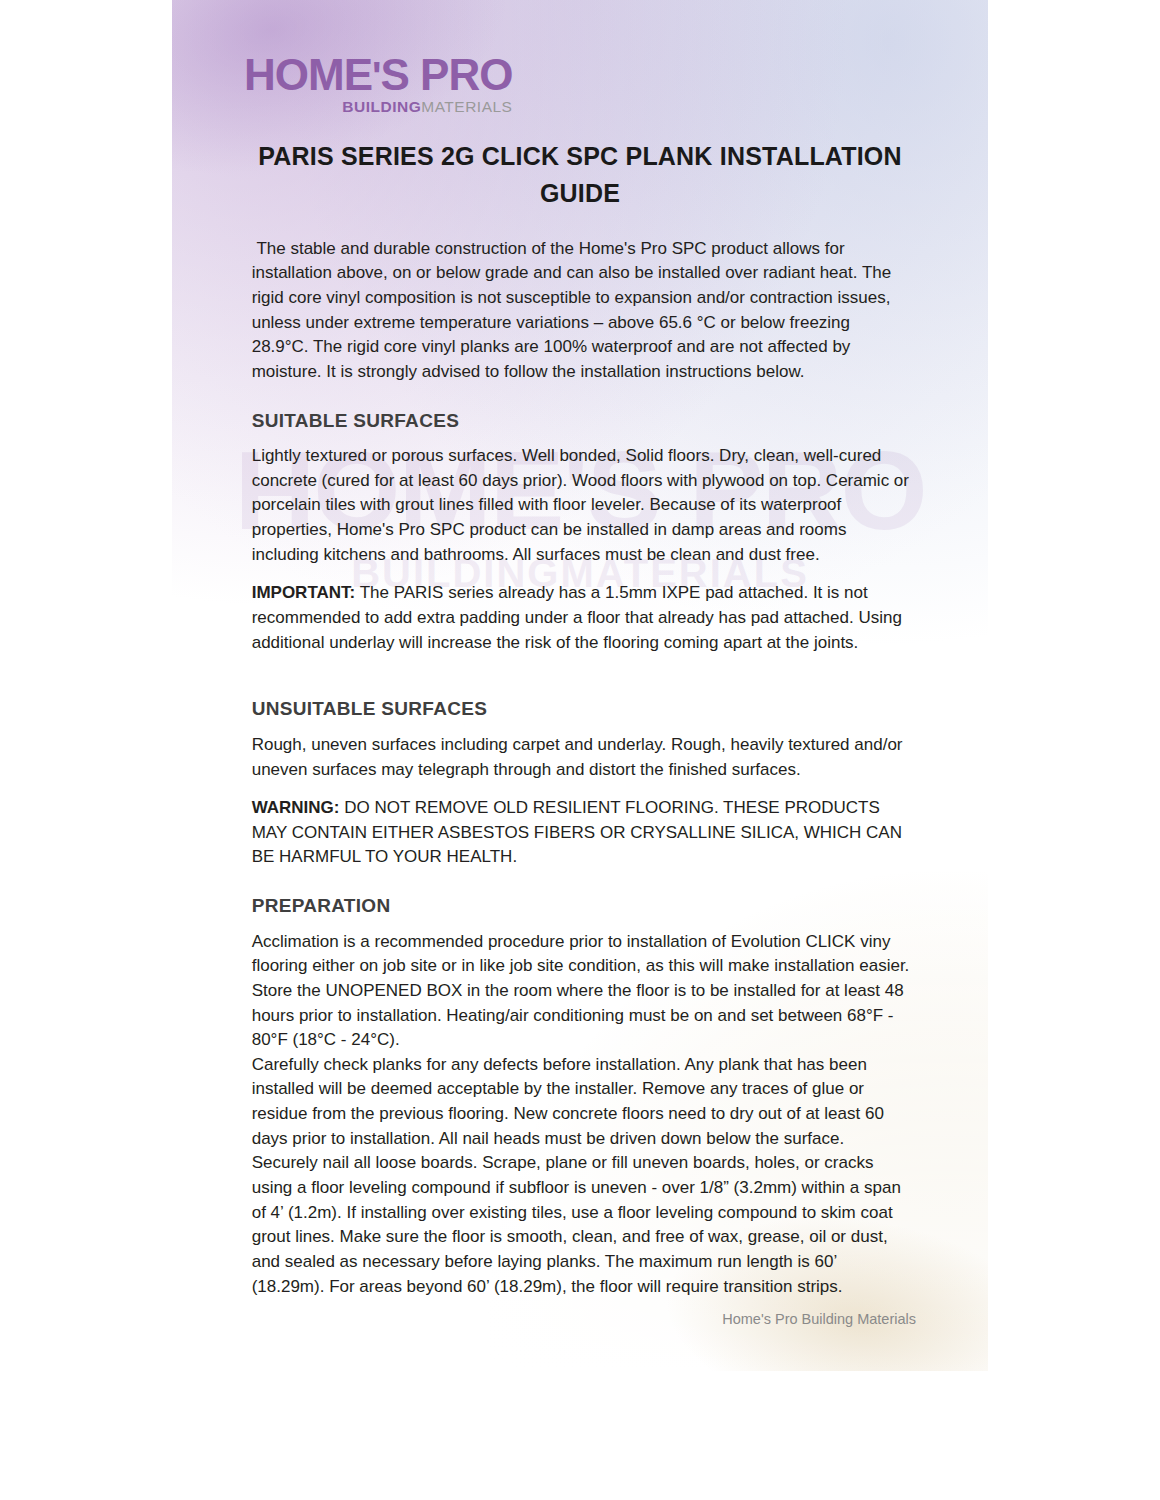HOME'S PRO
BUILDINGMATERIALS
HOME'S PRO
BUILDING MATERIALS
PARIS SERIES 2G CLICK SPC PLANK INSTALLATION GUIDE
The stable and durable construction of the Home's Pro SPC product allows for installation above, on or below grade and can also be installed over radiant heat. The rigid core vinyl composition is not susceptible to expansion and/or contraction issues, unless under extreme temperature variations – above 65.6 °C or below freezing 28.9°C. The rigid core vinyl planks are 100% waterproof and are not affected by moisture. It is strongly advised to follow the installation instructions below.
SUITABLE SURFACES
Lightly textured or porous surfaces. Well bonded, Solid floors. Dry, clean, well-cured concrete (cured for at least 60 days prior). Wood floors with plywood on top. Ceramic or porcelain tiles with grout lines filled with floor leveler. Because of its waterproof properties, Home's Pro SPC product can be installed in damp areas and rooms including kitchens and bathrooms. All surfaces must be clean and dust free.
IMPORTANT: The PARIS series already has a 1.5mm IXPE pad attached. It is not recommended to add extra padding under a floor that already has pad attached. Using additional underlay will increase the risk of the flooring coming apart at the joints.
UNSUITABLE SURFACES
Rough, uneven surfaces including carpet and underlay. Rough, heavily textured and/or uneven surfaces may telegraph through and distort the finished surfaces.
WARNING: DO NOT REMOVE OLD RESILIENT FLOORING. THESE PRODUCTS MAY CONTAIN EITHER ASBESTOS FIBERS OR CRYSALLINE SILICA, WHICH CAN BE HARMFUL TO YOUR HEALTH.
PREPARATION
Acclimation is a recommended procedure prior to installation of Evolution CLICK viny flooring either on job site or in like job site condition, as this will make installation easier. Store the UNOPENED BOX in the room where the floor is to be installed for at least 48 hours prior to installation. Heating/air conditioning must be on and set between 68°F - 80°F (18°C - 24°C).
Carefully check planks for any defects before installation. Any plank that has been installed will be deemed acceptable by the installer. Remove any traces of glue or residue from the previous flooring. New concrete floors need to dry out of at least 60 days prior to installation. All nail heads must be driven down below the surface. Securely nail all loose boards. Scrape, plane or fill uneven boards, holes, or cracks using a floor leveling compound if subfloor is uneven - over 1/8” (3.2mm) within a span of 4’ (1.2m). If installing over existing tiles, use a floor leveling compound to skim coat grout lines. Make sure the floor is smooth, clean, and free of wax, grease, oil or dust, and sealed as necessary before laying planks. The maximum run length is 60’ (18.29m). For areas beyond 60’ (18.29m), the floor will require transition strips.
Home's Pro Building Materials